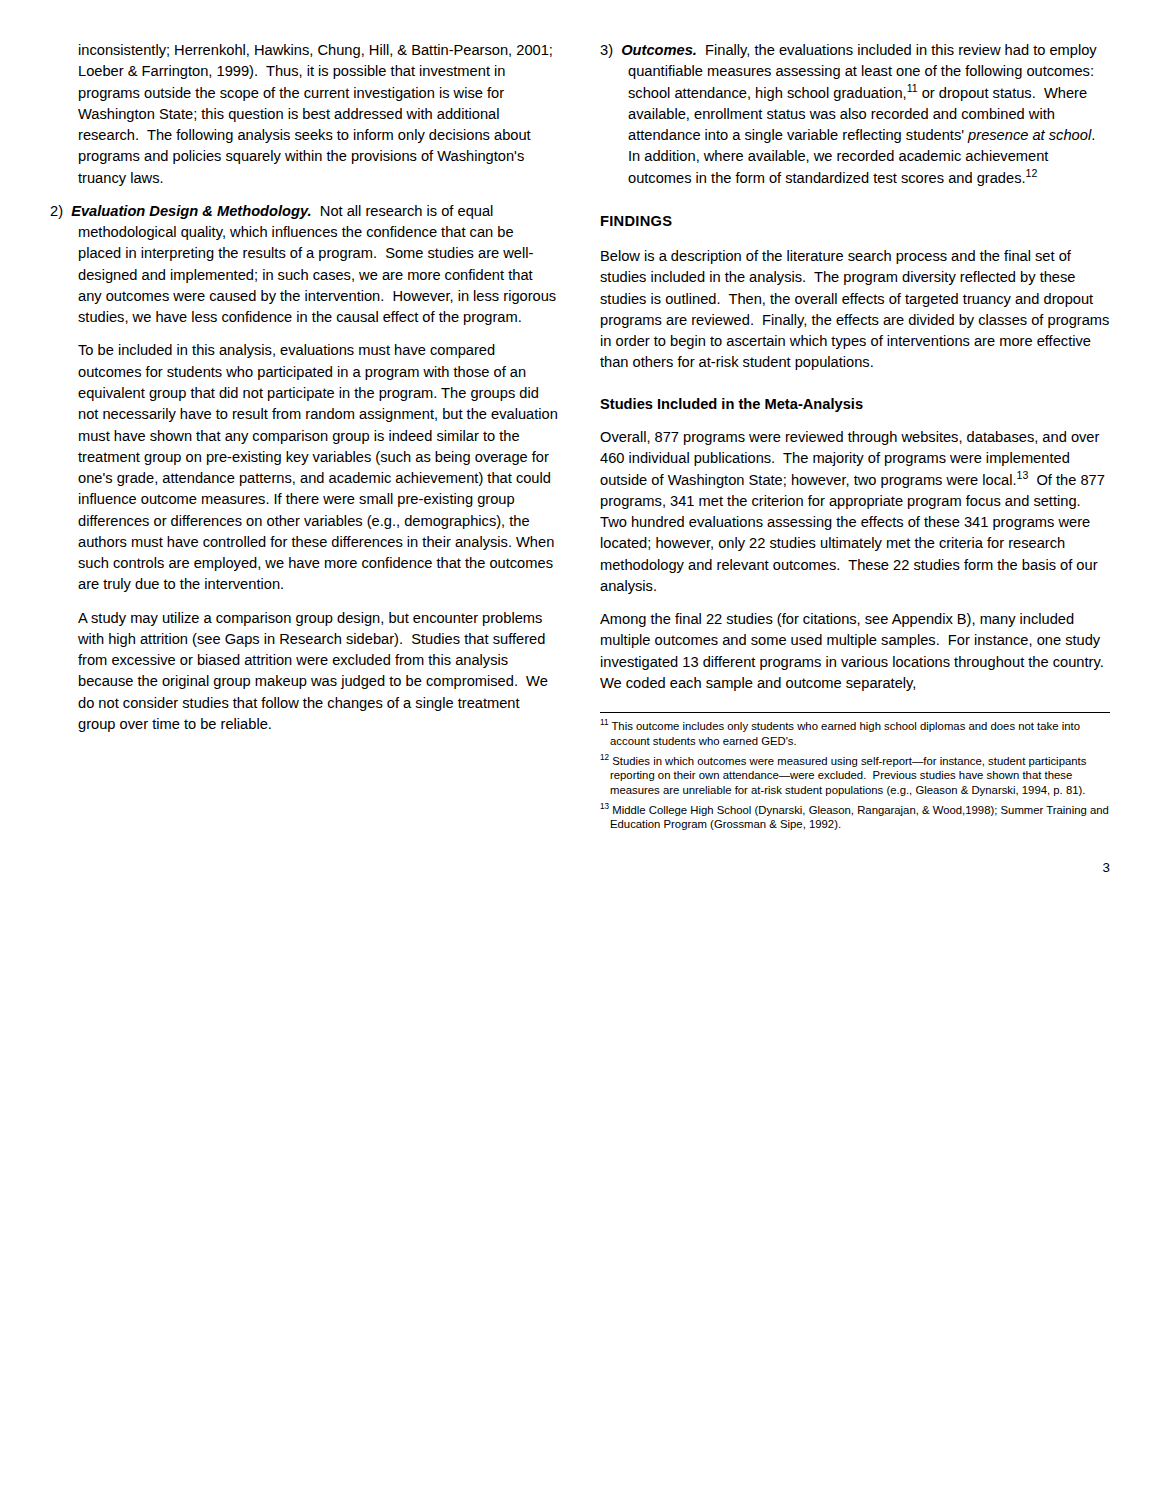inconsistently; Herrenkohl, Hawkins, Chung, Hill, & Battin-Pearson, 2001; Loeber & Farrington, 1999). Thus, it is possible that investment in programs outside the scope of the current investigation is wise for Washington State; this question is best addressed with additional research. The following analysis seeks to inform only decisions about programs and policies squarely within the provisions of Washington's truancy laws.
2) Evaluation Design & Methodology. Not all research is of equal methodological quality, which influences the confidence that can be placed in interpreting the results of a program. Some studies are well-designed and implemented; in such cases, we are more confident that any outcomes were caused by the intervention. However, in less rigorous studies, we have less confidence in the causal effect of the program.
To be included in this analysis, evaluations must have compared outcomes for students who participated in a program with those of an equivalent group that did not participate in the program. The groups did not necessarily have to result from random assignment, but the evaluation must have shown that any comparison group is indeed similar to the treatment group on pre-existing key variables (such as being overage for one's grade, attendance patterns, and academic achievement) that could influence outcome measures. If there were small pre-existing group differences or differences on other variables (e.g., demographics), the authors must have controlled for these differences in their analysis. When such controls are employed, we have more confidence that the outcomes are truly due to the intervention.
A study may utilize a comparison group design, but encounter problems with high attrition (see Gaps in Research sidebar). Studies that suffered from excessive or biased attrition were excluded from this analysis because the original group makeup was judged to be compromised. We do not consider studies that follow the changes of a single treatment group over time to be reliable.
3) Outcomes. Finally, the evaluations included in this review had to employ quantifiable measures assessing at least one of the following outcomes: school attendance, high school graduation,11 or dropout status. Where available, enrollment status was also recorded and combined with attendance into a single variable reflecting students' presence at school. In addition, where available, we recorded academic achievement outcomes in the form of standardized test scores and grades.12
Findings
Below is a description of the literature search process and the final set of studies included in the analysis. The program diversity reflected by these studies is outlined. Then, the overall effects of targeted truancy and dropout programs are reviewed. Finally, the effects are divided by classes of programs in order to begin to ascertain which types of interventions are more effective than others for at-risk student populations.
Studies Included in the Meta-Analysis
Overall, 877 programs were reviewed through websites, databases, and over 460 individual publications. The majority of programs were implemented outside of Washington State; however, two programs were local.13 Of the 877 programs, 341 met the criterion for appropriate program focus and setting. Two hundred evaluations assessing the effects of these 341 programs were located; however, only 22 studies ultimately met the criteria for research methodology and relevant outcomes. These 22 studies form the basis of our analysis.
Among the final 22 studies (for citations, see Appendix B), many included multiple outcomes and some used multiple samples. For instance, one study investigated 13 different programs in various locations throughout the country. We coded each sample and outcome separately,
11 This outcome includes only students who earned high school diplomas and does not take into account students who earned GED's.
12 Studies in which outcomes were measured using self-report—for instance, student participants reporting on their own attendance—were excluded. Previous studies have shown that these measures are unreliable for at-risk student populations (e.g., Gleason & Dynarski, 1994, p. 81).
13 Middle College High School (Dynarski, Gleason, Rangarajan, & Wood,1998); Summer Training and Education Program (Grossman & Sipe, 1992).
3